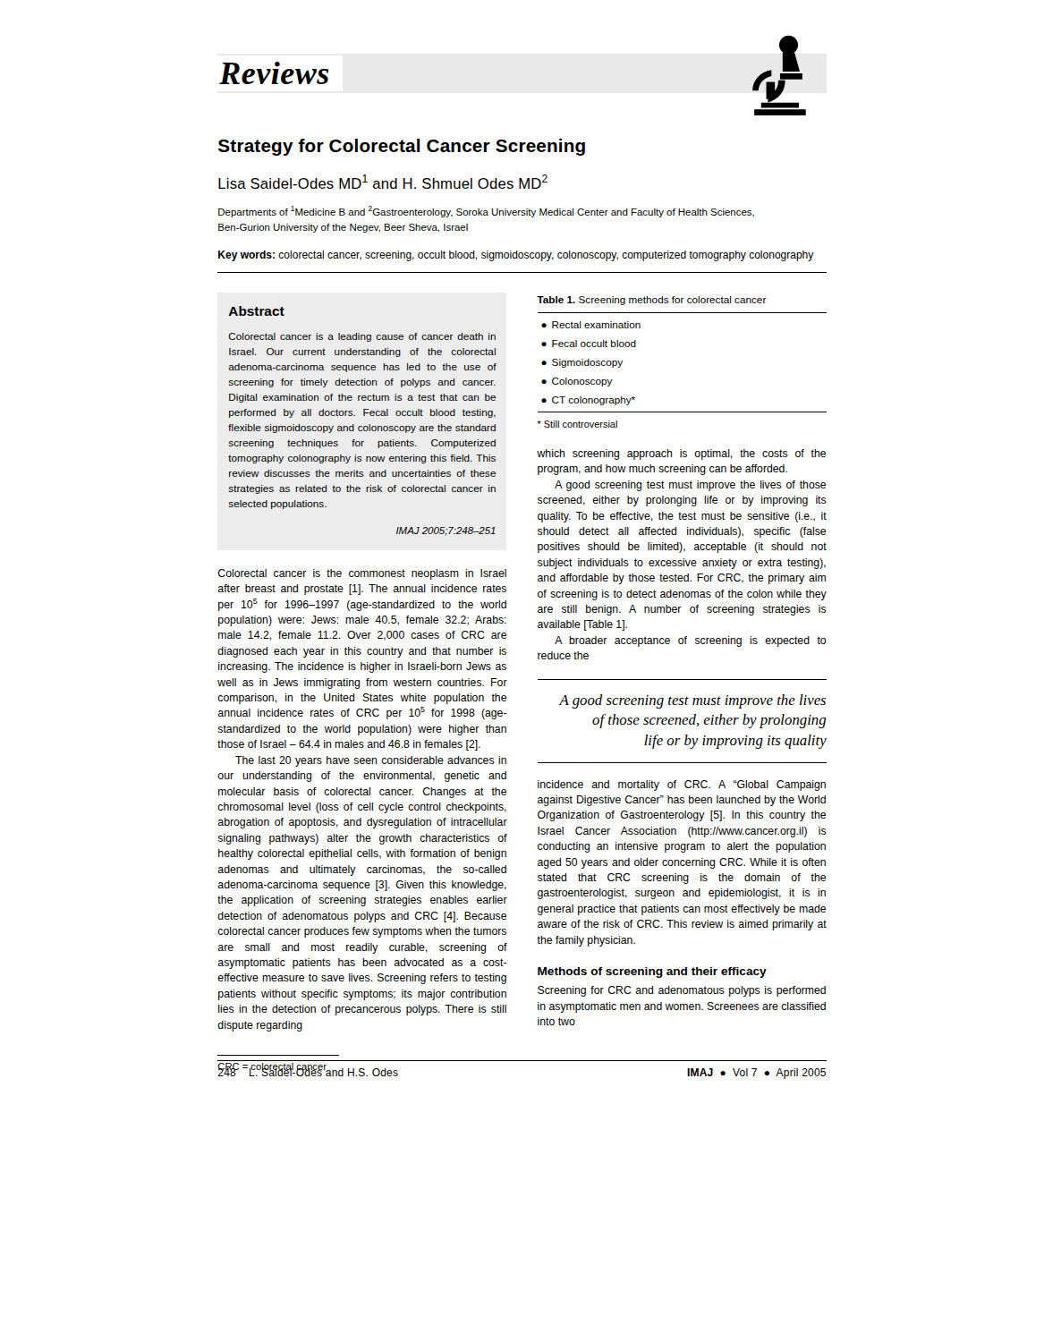Reviews
Strategy for Colorectal Cancer Screening
Lisa Saidel-Odes MD1 and H. Shmuel Odes MD2
Departments of 1Medicine B and 2Gastroenterology, Soroka University Medical Center and Faculty of Health Sciences,
Ben-Gurion University of the Negev, Beer Sheva, Israel
Key words: colorectal cancer, screening, occult blood, sigmoidoscopy, colonoscopy, computerized tomography colonography
Abstract
Colorectal cancer is a leading cause of cancer death in Israel. Our current understanding of the colorectal adenoma-carcinoma sequence has led to the use of screening for timely detection of polyps and cancer. Digital examination of the rectum is a test that can be performed by all doctors. Fecal occult blood testing, flexible sigmoidoscopy and colonoscopy are the standard screening techniques for patients. Computerized tomography colonography is now entering this field. This review discusses the merits and uncertainties of these strategies as related to the risk of colorectal cancer in selected populations.
IMAJ 2005;7:248–251
Colorectal cancer is the commonest neoplasm in Israel after breast and prostate [1]. The annual incidence rates per 105 for 1996–1997 (age-standardized to the world population) were: Jews: male 40.5, female 32.2; Arabs: male 14.2, female 11.2. Over 2,000 cases of CRC are diagnosed each year in this country and that number is increasing. The incidence is higher in Israeli-born Jews as well as in Jews immigrating from western countries. For comparison, in the United States white population the annual incidence rates of CRC per 105 for 1998 (age-standardized to the world population) were higher than those of Israel – 64.4 in males and 46.8 in females [2].
The last 20 years have seen considerable advances in our understanding of the environmental, genetic and molecular basis of colorectal cancer. Changes at the chromosomal level (loss of cell cycle control checkpoints, abrogation of apoptosis, and dysregulation of intracellular signaling pathways) alter the growth characteristics of healthy colorectal epithelial cells, with formation of benign adenomas and ultimately carcinomas, the so-called adenoma-carcinoma sequence [3]. Given this knowledge, the application of screening strategies enables earlier detection of adenomatous polyps and CRC [4]. Because colorectal cancer produces few symptoms when the tumors are small and most readily curable, screening of asymptomatic patients has been advocated as a cost-effective measure to save lives. Screening refers to testing patients without specific symptoms; its major contribution lies in the detection of precancerous polyps. There is still dispute regarding
CRC = colorectal cancer
Table 1. Screening methods for colorectal cancer
| ● Rectal examination |
| ● Fecal occult blood |
| ● Sigmoidoscopy |
| ● Colonoscopy |
| ● CT colonography* |
* Still controversial
which screening approach is optimal, the costs of the program, and how much screening can be afforded.
A good screening test must improve the lives of those screened, either by prolonging life or by improving its quality. To be effective, the test must be sensitive (i.e., it should detect all affected individuals), specific (false positives should be limited), acceptable (it should not subject individuals to excessive anxiety or extra testing), and affordable by those tested. For CRC, the primary aim of screening is to detect adenomas of the colon while they are still benign. A number of screening strategies is available [Table 1].
A broader acceptance of screening is expected to reduce the
A good screening test must improve the lives
of those screened, either by prolonging
life or by improving its quality
incidence and mortality of CRC. A “Global Campaign against Digestive Cancer” has been launched by the World Organization of Gastroenterology [5]. In this country the Israel Cancer Association (http://www.cancer.org.il) is conducting an intensive program to alert the population aged 50 years and older concerning CRC. While it is often stated that CRC screening is the domain of the gastroenterologist, surgeon and epidemiologist, it is in general practice that patients can most effectively be made aware of the risk of CRC. This review is aimed primarily at the family physician.
Methods of screening and their efficacy
Screening for CRC and adenomatous polyps is performed in asymptomatic men and women. Screenees are classified into two
248 L. Saidel-Odes and H.S. Odes
IMAJ ● Vol 7 ● April 2005